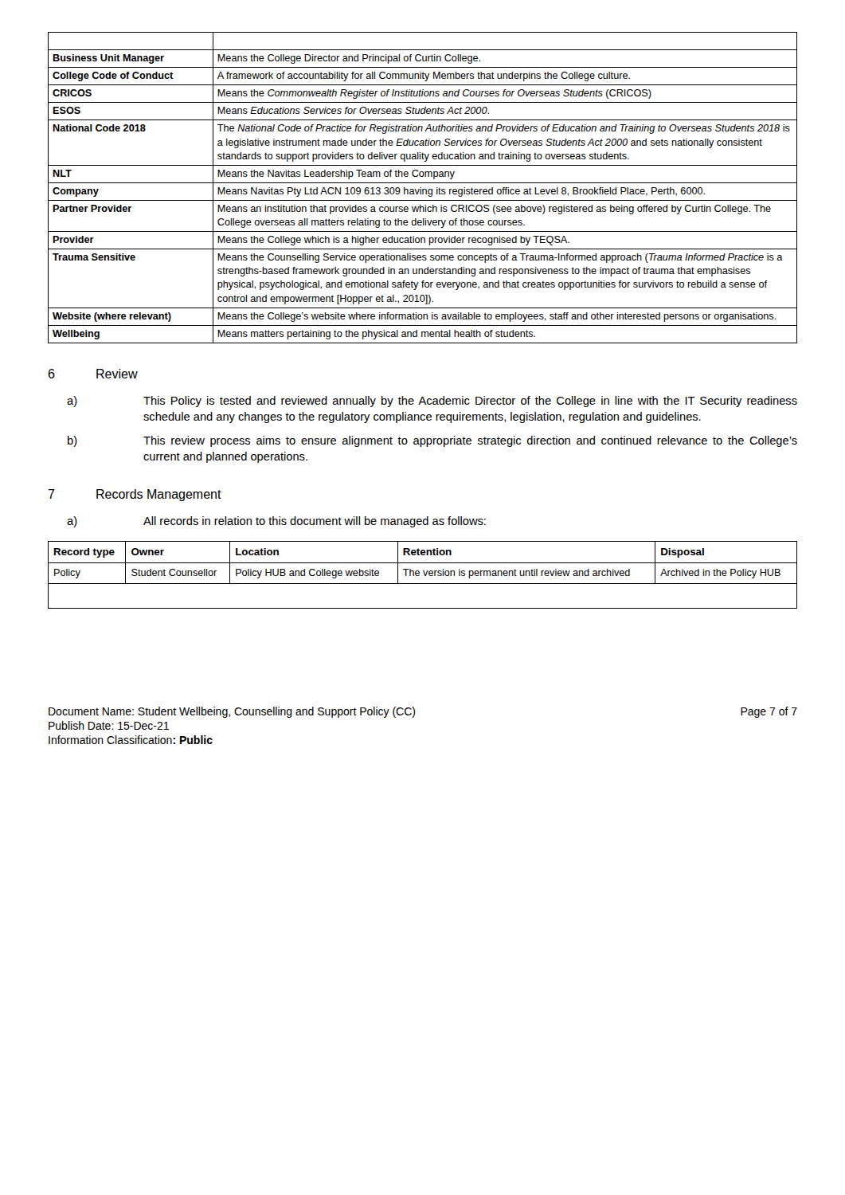| Business Unit Manager | Means the College Director and Principal of Curtin College. |
| College Code of Conduct | A framework of accountability for all Community Members that underpins the College culture. |
| CRICOS | Means the Commonwealth Register of Institutions and Courses for Overseas Students (CRICOS) |
| ESOS | Means Educations Services for Overseas Students Act 2000 . |
| National Code 2018 | The National Code of Practice for Registration Authorities and Providers of Education and Training to Overseas Students 2018 is a legislative instrument made under the Education Services for Overseas Students Act 2000 and sets nationally consistent standards to support providers to deliver quality education and training to overseas students. |
| NLT | Means the Navitas Leadership Team of the Company |
| Company | Means Navitas Pty Ltd ACN 109 613 309 having its registered office at Level 8, Brookfield Place, Perth, 6000. |
| Partner Provider | Means an institution that provides a course which is CRICOS (see above) registered as being offered by Curtin College. The College overseas all matters relating to the delivery of those courses. |
| Provider | Means the College which is a higher education provider recognised by TEQSA. |
| Trauma Sensitive | Means the Counselling Service operationalises some concepts of a Trauma-Informed approach ( Trauma Informed Practice is a strengths-based framework grounded in an understanding and responsiveness to the impact of trauma that emphasises physical, psychological, and emotional safety for everyone, and that creates opportunities for survivors to rebuild a sense of control and empowerment [Hopper et al., 2010]). |
| Website (where relevant) | Means the College’s website where information is available to employees, staff and other interested persons or organisations. |
| Wellbeing | Means matters pertaining to the physical and mental health of students. |
6 Review
a) This Policy is tested and reviewed annually by the Academic Director of the College in line with the IT Security readiness schedule and any changes to the regulatory compliance requirements, legislation, regulation and guidelines.
b) This review process aims to ensure alignment to appropriate strategic direction and continued relevance to the College’s current and planned operations.
7 Records Management
a) All records in relation to this document will be managed as follows:
| Record type | Owner | Location | Retention | Disposal |
| --- | --- | --- | --- | --- |
| Policy | Student Counsellor | Policy HUB and College website | The version is permanent until review and archived | Archived in the Policy HUB |
Page 7 of 7 Document Name: Student Wellbeing, Counselling and Support Policy (CC)
Publish Date: 15-Dec-21
Information Classification: Public